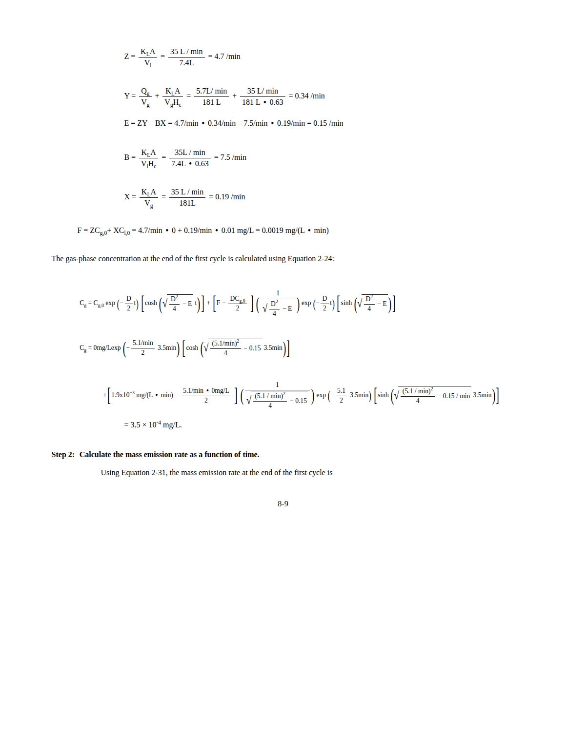Z = KLA Vl = 35 L / min 7.4L = 4.7 /min
Y = Qg Vg + KLA VgHc = 5.7L/ min 181 L + 35 L/ min 181 L • 0.63 = 0.34 /min
E = ZY – BX = 4.7/min • 0.34/min – 7.5/min • 0.19/min = 0.15 /min
B = KLA VlHc = 35L / min 7.4L • 0.63 = 7.5 /min
X = KLA Vg = 35 L / min 181L = 0.19 /min
F = ZCg,0+ XCl,0 = 4.7/min • 0 + 0.19/min • 0.01 mg/L = 0.0019 mg/(L • min)
The gas-phase concentration at the end of the first cycle is calculated using Equation 2-24:
Cg = Cg,0 exp (−D 2t) [cosh (√D24 − E t)] + [F − DCg,02 ] (1√D24 − E) exp (−D 2t) [sinh (√D24 − E)]
Cg = 0mg/Lexp (−5.1/min 2 3.5min) [cosh (√(5.1/min)24 − 0.15 3.5min)]
+[1.9x10−3 mg/(L • min) − 5.1/min • 0mg/L 2 ] (1√(5.1 / min)24 − 0.15) exp (−5.12 3.5min) [sinh (√(5.1 / min)24 − 0.15 / min 3.5min)]
= 3.5 × 10-4 mg/L.
Step 2: Calculate the mass emission rate as a function of time.
Using Equation 2-31, the mass emission rate at the end of the first cycle is
8-9